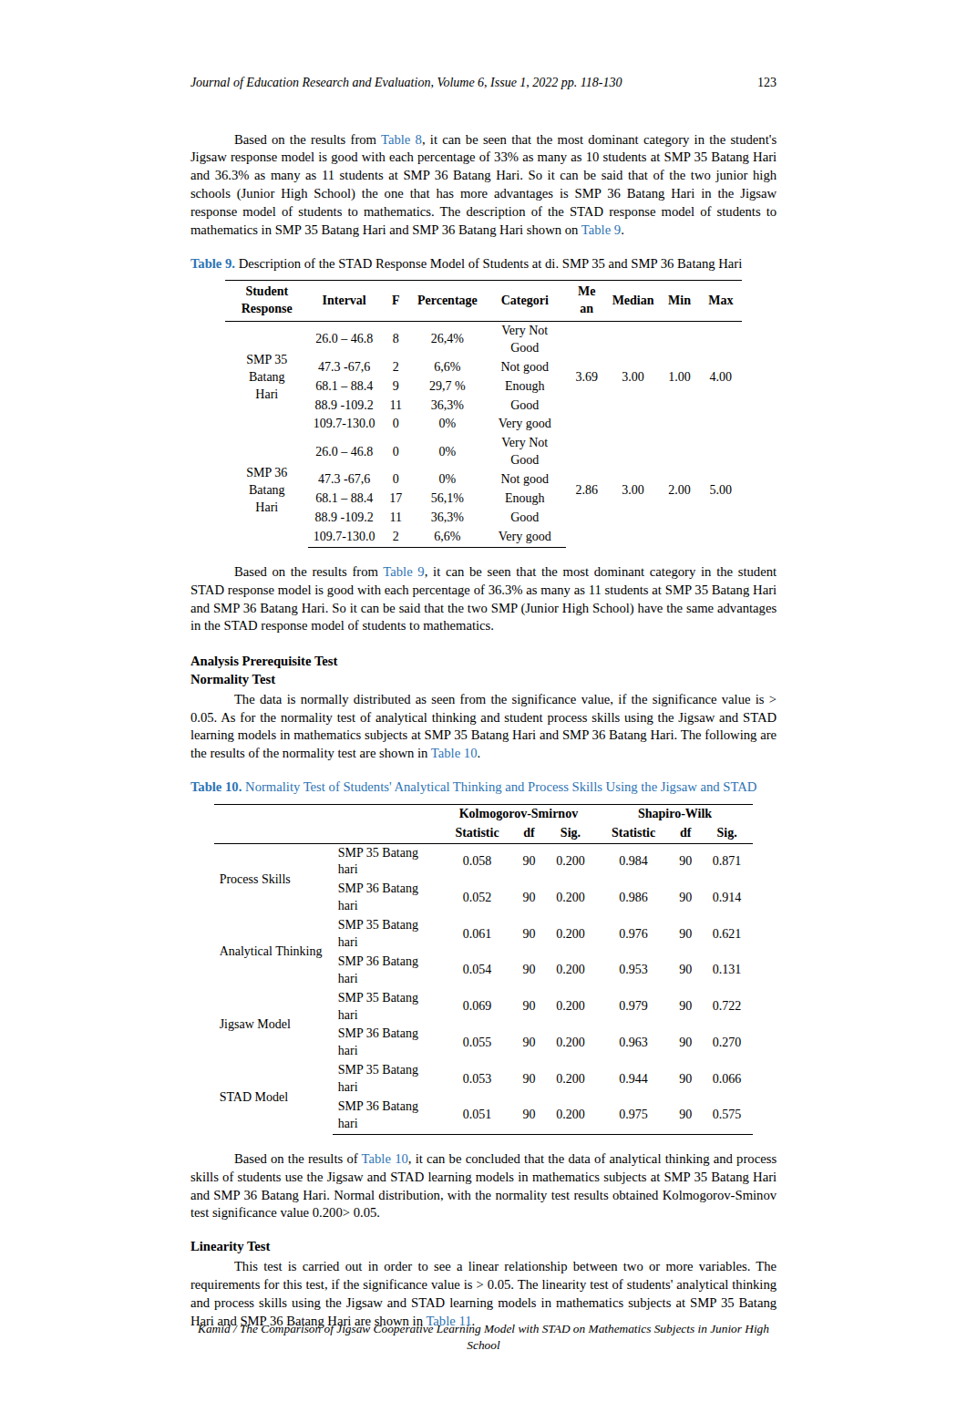Journal of Education Research and Evaluation, Volume 6, Issue 1, 2022 pp. 118-130 123
Based on the results from Table 8, it can be seen that the most dominant category in the student's Jigsaw response model is good with each percentage of 33% as many as 10 students at SMP 35 Batang Hari and 36.3% as many as 11 students at SMP 36 Batang Hari. So it can be said that of the two junior high schools (Junior High School) the one that has more advantages is SMP 36 Batang Hari in the Jigsaw response model of students to mathematics. The description of the STAD response model of students to mathematics in SMP 35 Batang Hari and SMP 36 Batang Hari shown on Table 9.
Table 9. Description of the STAD Response Model of Students at di. SMP 35 and SMP 36 Batang Hari
| Student Response | Interval | F | Percentage | Categori | Me an | Median | Min | Max |
| --- | --- | --- | --- | --- | --- | --- | --- | --- |
| SMP 35 Batang Hari | 26.0 – 46.8 | 8 | 26,4% | Very Not Good | 3.69 | 3.00 | 1.00 | 4.00 |
| 47.3 -67,6 | 2 | 6,6% | Not good |
| 68.1 – 88.4 | 9 | 29,7 % | Enough |
| 88.9 -109.2 | 11 | 36,3% | Good |
| 109.7-130.0 | 0 | 0% | Very good |
| SMP 36 Batang Hari | 26.0 – 46.8 | 0 | 0% | Very Not Good | 2.86 | 3.00 | 2.00 | 5.00 |
| 47.3 -67,6 | 0 | 0% | Not good |
| 68.1 – 88.4 | 17 | 56,1% | Enough |
| 88.9 -109.2 | 11 | 36,3% | Good |
| 109.7-130.0 | 2 | 6,6% | Very good |
Based on the results from Table 9, it can be seen that the most dominant category in the student STAD response model is good with each percentage of 36.3% as many as 11 students at SMP 35 Batang Hari and SMP 36 Batang Hari. So it can be said that the two SMP (Junior High School) have the same advantages in the STAD response model of students to mathematics.
Analysis Prerequisite Test
Normality Test
The data is normally distributed as seen from the significance value, if the significance value is > 0.05. As for the normality test of analytical thinking and student process skills using the Jigsaw and STAD learning models in mathematics subjects at SMP 35 Batang Hari and SMP 36 Batang Hari. The following are the results of the normality test are shown in Table 10.
Table 10. Normality Test of Students' Analytical Thinking and Process Skills Using the Jigsaw and STAD
| | | Kolmogorov-Smirnov | Shapiro-Wilk |
| --- | --- | --- | --- |
| | | Statistic | df | Sig. | Statistic | df | Sig. |
| Process Skills | SMP 35 Batang hari | 0.058 | 90 | 0.200 | 0.984 | 90 | 0.871 |
| SMP 36 Batang hari | 0.052 | 90 | 0.200 | 0.986 | 90 | 0.914 |
| Analytical Thinking | SMP 35 Batang hari | 0.061 | 90 | 0.200 | 0.976 | 90 | 0.621 |
| SMP 36 Batang hari | 0.054 | 90 | 0.200 | 0.953 | 90 | 0.131 |
| Jigsaw Model | SMP 35 Batang hari | 0.069 | 90 | 0.200 | 0.979 | 90 | 0.722 |
| SMP 36 Batang hari | 0.055 | 90 | 0.200 | 0.963 | 90 | 0.270 |
| STAD Model | SMP 35 Batang hari | 0.053 | 90 | 0.200 | 0.944 | 90 | 0.066 |
| SMP 36 Batang hari | 0.051 | 90 | 0.200 | 0.975 | 90 | 0.575 |
Based on the results of Table 10, it can be concluded that the data of analytical thinking and process skills of students use the Jigsaw and STAD learning models in mathematics subjects at SMP 35 Batang Hari and SMP 36 Batang Hari. Normal distribution, with the normality test results obtained Kolmogorov-Sminov test significance value 0.200> 0.05.
Linearity Test
This test is carried out in order to see a linear relationship between two or more variables. The requirements for this test, if the significance value is > 0.05. The linearity test of students' analytical thinking and process skills using the Jigsaw and STAD learning models in mathematics subjects at SMP 35 Batang Hari and SMP 36 Batang Hari are shown in Table 11.
Kamid / The Comparison of Jigsaw Cooperative Learning Model with STAD on Mathematics Subjects in Junior High School